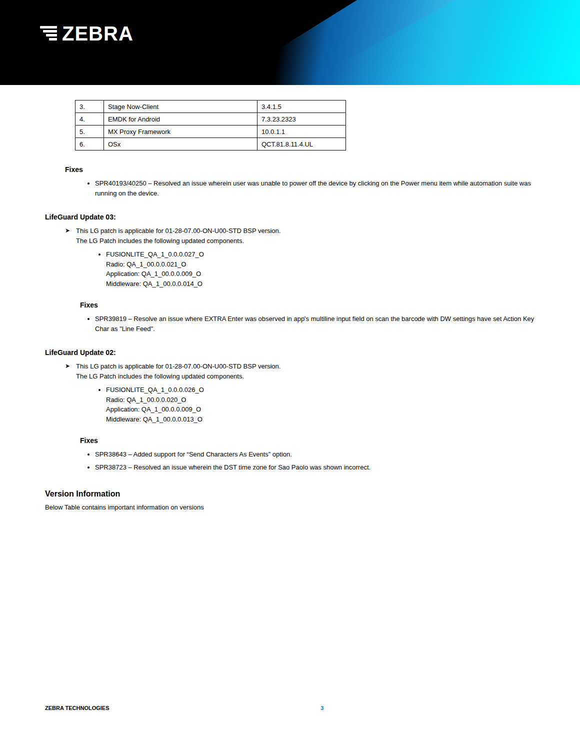ZEBRA
| 3. | Stage Now-Client | 3.4.1.5 |
| 4. | EMDK for Android | 7.3.23.2323 |
| 5. | MX Proxy Framework | 10.0.1.1 |
| 6. | OSx | QCT.81.8.11.4.UL |
Fixes
SPR40193/40250 – Resolved an issue wherein user was unable to power off the device by clicking on the Power menu item while automation suite was running on the device.
LifeGuard Update 03:
This LG patch is applicable for 01-28-07.00-ON-U00-STD BSP version.
The LG Patch includes the following updated components.
FUSIONLITE_QA_1_0.0.0.027_O
Radio: QA_1_00.0.0.021_O
Application: QA_1_00.0.0.009_O
Middleware: QA_1_00.0.0.014_O
Fixes
SPR39819 – Resolve an issue where EXTRA Enter was observed in app's multiline input field on scan the barcode with DW settings have set Action Key Char as "Line Feed".
LifeGuard Update 02:
This LG patch is applicable for 01-28-07.00-ON-U00-STD BSP version.
The LG Patch includes the following updated components.
FUSIONLITE_QA_1_0.0.0.026_O
Radio: QA_1_00.0.0.020_O
Application: QA_1_00.0.0.009_O
Middleware: QA_1_00.0.0.013_O
Fixes
SPR38643 – Added support for “Send Characters As Events” option.
SPR38723 – Resolved an issue wherein the DST time zone for Sao Paolo was shown incorrect.
Version Information
Below Table contains important information on versions
ZEBRA TECHNOLOGIES
3